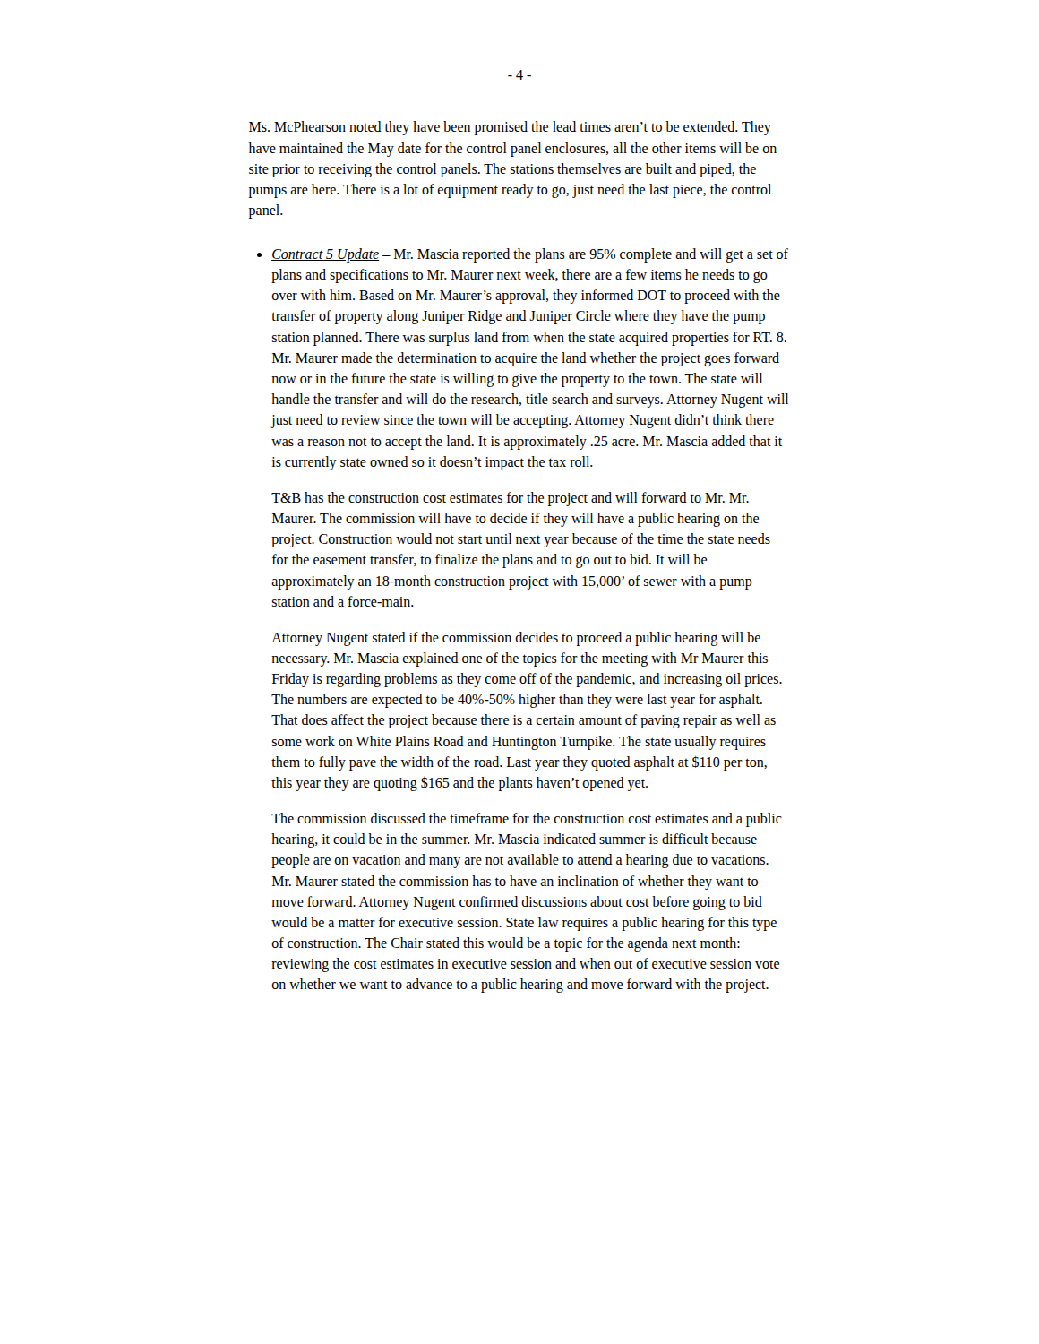- 4 -
Ms. McPhearson noted they have been promised the lead times aren’t to be extended. They have maintained the May date for the control panel enclosures, all the other items will be on site prior to receiving the control panels. The stations themselves are built and piped, the pumps are here. There is a lot of equipment ready to go, just need the last piece, the control panel.
Contract 5 Update – Mr. Mascia reported the plans are 95% complete and will get a set of plans and specifications to Mr. Maurer next week, there are a few items he needs to go over with him. Based on Mr. Maurer’s approval, they informed DOT to proceed with the transfer of property along Juniper Ridge and Juniper Circle where they have the pump station planned. There was surplus land from when the state acquired properties for RT. 8. Mr. Maurer made the determination to acquire the land whether the project goes forward now or in the future the state is willing to give the property to the town. The state will handle the transfer and will do the research, title search and surveys. Attorney Nugent will just need to review since the town will be accepting. Attorney Nugent didn’t think there was a reason not to accept the land. It is approximately .25 acre. Mr. Mascia added that it is currently state owned so it doesn’t impact the tax roll.
T&B has the construction cost estimates for the project and will forward to Mr. Mr. Maurer. The commission will have to decide if they will have a public hearing on the project. Construction would not start until next year because of the time the state needs for the easement transfer, to finalize the plans and to go out to bid. It will be approximately an 18-month construction project with 15,000’ of sewer with a pump station and a force-main.
Attorney Nugent stated if the commission decides to proceed a public hearing will be necessary. Mr. Mascia explained one of the topics for the meeting with Mr Maurer this Friday is regarding problems as they come off of the pandemic, and increasing oil prices. The numbers are expected to be 40%-50% higher than they were last year for asphalt. That does affect the project because there is a certain amount of paving repair as well as some work on White Plains Road and Huntington Turnpike. The state usually requires them to fully pave the width of the road. Last year they quoted asphalt at $110 per ton, this year they are quoting $165 and the plants haven’t opened yet.
The commission discussed the timeframe for the construction cost estimates and a public hearing, it could be in the summer. Mr. Mascia indicated summer is difficult because people are on vacation and many are not available to attend a hearing due to vacations. Mr. Maurer stated the commission has to have an inclination of whether they want to move forward. Attorney Nugent confirmed discussions about cost before going to bid would be a matter for executive session. State law requires a public hearing for this type of construction. The Chair stated this would be a topic for the agenda next month: reviewing the cost estimates in executive session and when out of executive session vote on whether we want to advance to a public hearing and move forward with the project.